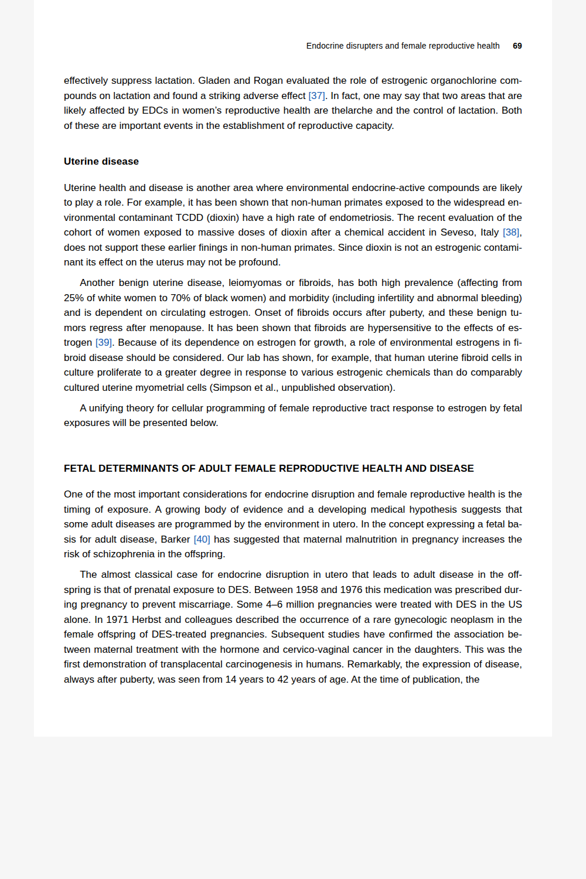Endocrine disrupters and female reproductive health69
effectively suppress lactation. Gladen and Rogan evaluated the role of estrogenic organochlorine compounds on lactation and found a striking adverse effect [37]. In fact, one may say that two areas that are likely affected by EDCs in women’s reproductive health are thelarche and the control of lactation. Both of these are important events in the establishment of reproductive capacity.
Uterine disease
Uterine health and disease is another area where environmental endocrine-active compounds are likely to play a role. For example, it has been shown that non-human primates exposed to the widespread environmental contaminant TCDD (dioxin) have a high rate of endometriosis. The recent evaluation of the cohort of women exposed to massive doses of dioxin after a chemical accident in Seveso, Italy [38], does not support these earlier finings in non-human primates. Since dioxin is not an estrogenic contaminant its effect on the uterus may not be profound.
Another benign uterine disease, leiomyomas or fibroids, has both high prevalence (affecting from 25% of white women to 70% of black women) and morbidity (including infertility and abnormal bleeding) and is dependent on circulating estrogen. Onset of fibroids occurs after puberty, and these benign tumors regress after menopause. It has been shown that fibroids are hypersensitive to the effects of estrogen [39]. Because of its dependence on estrogen for growth, a role of environmental estrogens in fibroid disease should be considered. Our lab has shown, for example, that human uterine fibroid cells in culture proliferate to a greater degree in response to various estrogenic chemicals than do comparably cultured uterine myometrial cells (Simpson et al., unpublished observation).
A unifying theory for cellular programming of female reproductive tract response to estrogen by fetal exposures will be presented below.
Fetal determinants of adult female reproductive health and disease
One of the most important considerations for endocrine disruption and female reproductive health is the timing of exposure. A growing body of evidence and a developing medical hypothesis suggests that some adult diseases are programmed by the environment in utero. In the concept expressing a fetal basis for adult disease, Barker [40] has suggested that maternal malnutrition in pregnancy increases the risk of schizophrenia in the offspring.
The almost classical case for endocrine disruption in utero that leads to adult disease in the offspring is that of prenatal exposure to DES. Between 1958 and 1976 this medication was prescribed during pregnancy to prevent miscarriage. Some 4–6 million pregnancies were treated with DES in the US alone. In 1971 Herbst and colleagues described the occurrence of a rare gynecologic neoplasm in the female offspring of DES-treated pregnancies. Subsequent studies have confirmed the association between maternal treatment with the hormone and cervico-vaginal cancer in the daughters. This was the first demonstration of transplacental carcinogenesis in humans. Remarkably, the expression of disease, always after puberty, was seen from 14 years to 42 years of age. At the time of publication, the